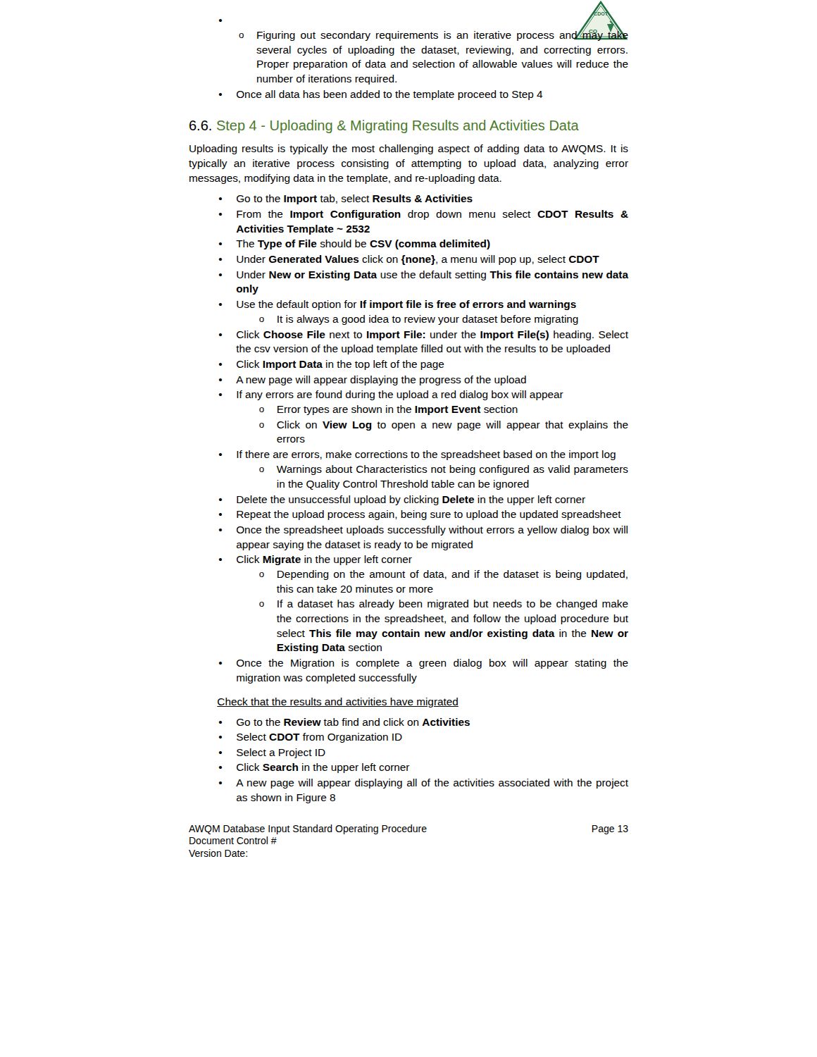CDOT CO
•
Figuring out secondary requirements is an iterative process and may take several cycles of uploading the dataset, reviewing, and correcting errors. Proper preparation of data and selection of allowable values will reduce the number of iterations required.
Once all data has been added to the template proceed to Step 4
6.6. Step 4 - Uploading & Migrating Results and Activities Data
Uploading results is typically the most challenging aspect of adding data to AWQMS. It is typically an iterative process consisting of attempting to upload data, analyzing error messages, modifying data in the template, and re-uploading data.
Go to the Import tab, select Results & Activities
From the Import Configuration drop down menu select CDOT Results & Activities Template ~ 2532
The Type of File should be CSV (comma delimited)
Under Generated Values click on {none}, a menu will pop up, select CDOT
Under New or Existing Data use the default setting This file contains new data only
Use the default option for If import file is free of errors and warnings
It is always a good idea to review your dataset before migrating
Click Choose File next to Import File: under the Import File(s) heading. Select the csv version of the upload template filled out with the results to be uploaded
Click Import Data in the top left of the page
A new page will appear displaying the progress of the upload
If any errors are found during the upload a red dialog box will appear
Error types are shown in the Import Event section
Click on View Log to open a new page will appear that explains the errors
If there are errors, make corrections to the spreadsheet based on the import log
Warnings about Characteristics not being configured as valid parameters in the Quality Control Threshold table can be ignored
Delete the unsuccessful upload by clicking Delete in the upper left corner
Repeat the upload process again, being sure to upload the updated spreadsheet
Once the spreadsheet uploads successfully without errors a yellow dialog box will appear saying the dataset is ready to be migrated
Click Migrate in the upper left corner
Depending on the amount of data, and if the dataset is being updated, this can take 20 minutes or more
If a dataset has already been migrated but needs to be changed make the corrections in the spreadsheet, and follow the upload procedure but select This file may contain new and/or existing data in the New or Existing Data section
Once the Migration is complete a green dialog box will appear stating the migration was completed successfully
Check that the results and activities have migrated
Go to the Review tab find and click on Activities
Select CDOT from Organization ID
Select a Project ID
Click Search in the upper left corner
A new page will appear displaying all of the activities associated with the project as shown in Figure 8
Page 13
AWQM Database Input Standard Operating Procedure
Document Control #
Version Date: